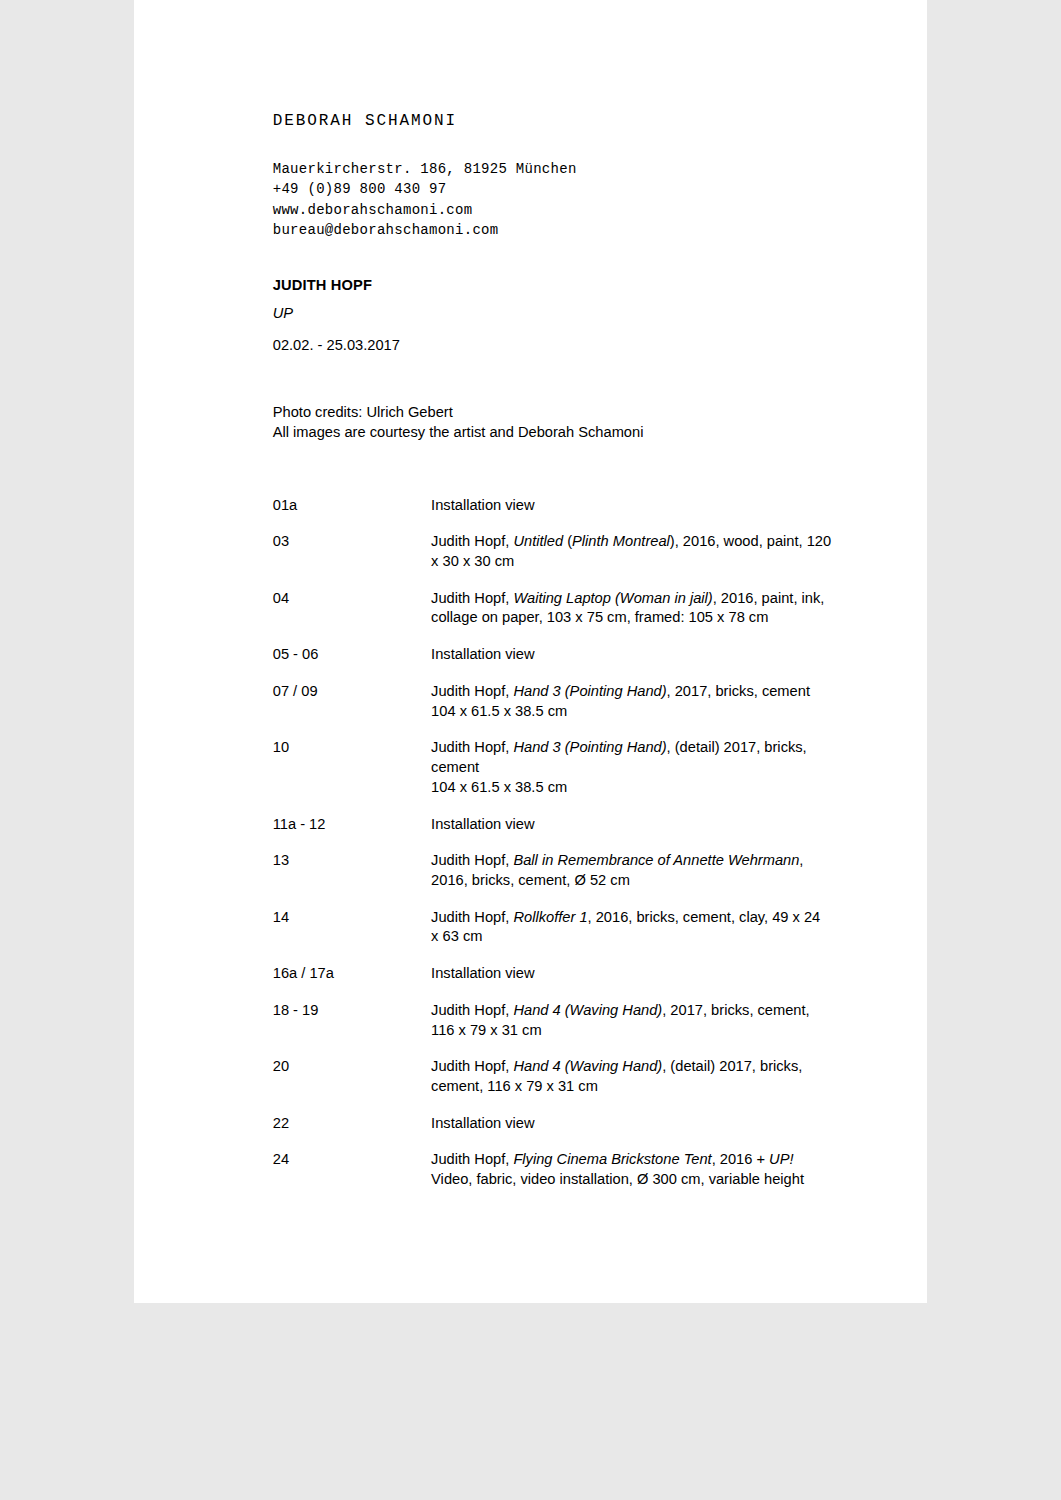DEBORAH SCHAMONI
Mauerkircherstr. 186, 81925 München
+49 (0)89 800 430 97
www.deborahschamoni.com
bureau@deborahschamoni.com
JUDITH HOPF
UP
02.02. - 25.03.2017
Photo credits: Ulrich Gebert
All images are courtesy the artist and Deborah Schamoni
| 01a | Installation view |
| 03 | Judith Hopf, Untitled ( Plinth Montreal ), 2016, wood, paint, 120 x 30 x 30 cm |
| 04 | Judith Hopf, Waiting Laptop (Woman in jail) , 2016, paint, ink, collage on paper, 103 x 75 cm, framed: 105 x 78 cm |
| 05 - 06 | Installation view |
| 07 / 09 | Judith Hopf, Hand 3 (Pointing Hand) , 2017, bricks, cement 104 x 61.5 x 38.5 cm |
| 10 | Judith Hopf, Hand 3 (Pointing Hand) , (detail) 2017, bricks, cement 104 x 61.5 x 38.5 cm |
| 11a - 12 | Installation view |
| 13 | Judith Hopf, Ball in Remembrance of Annette Wehrmann , 2016, bricks, cement, Ø 52 cm |
| 14 | Judith Hopf, Rollkoffer 1 , 2016, bricks, cement, clay, 49 x 24 x 63 cm |
| 16a / 17a | Installation view |
| 18 - 19 | Judith Hopf, Hand 4 (Waving Hand) , 2017, bricks, cement, 116 x 79 x 31 cm |
| 20 | Judith Hopf, Hand 4 (Waving Hand) , (detail) 2017, bricks, cement, 116 x 79 x 31 cm |
| 22 | Installation view |
| 24 | Judith Hopf, Flying Cinema Brickstone Tent , 2016 + UP! Video, fabric, video installation, Ø 300 cm, variable height |